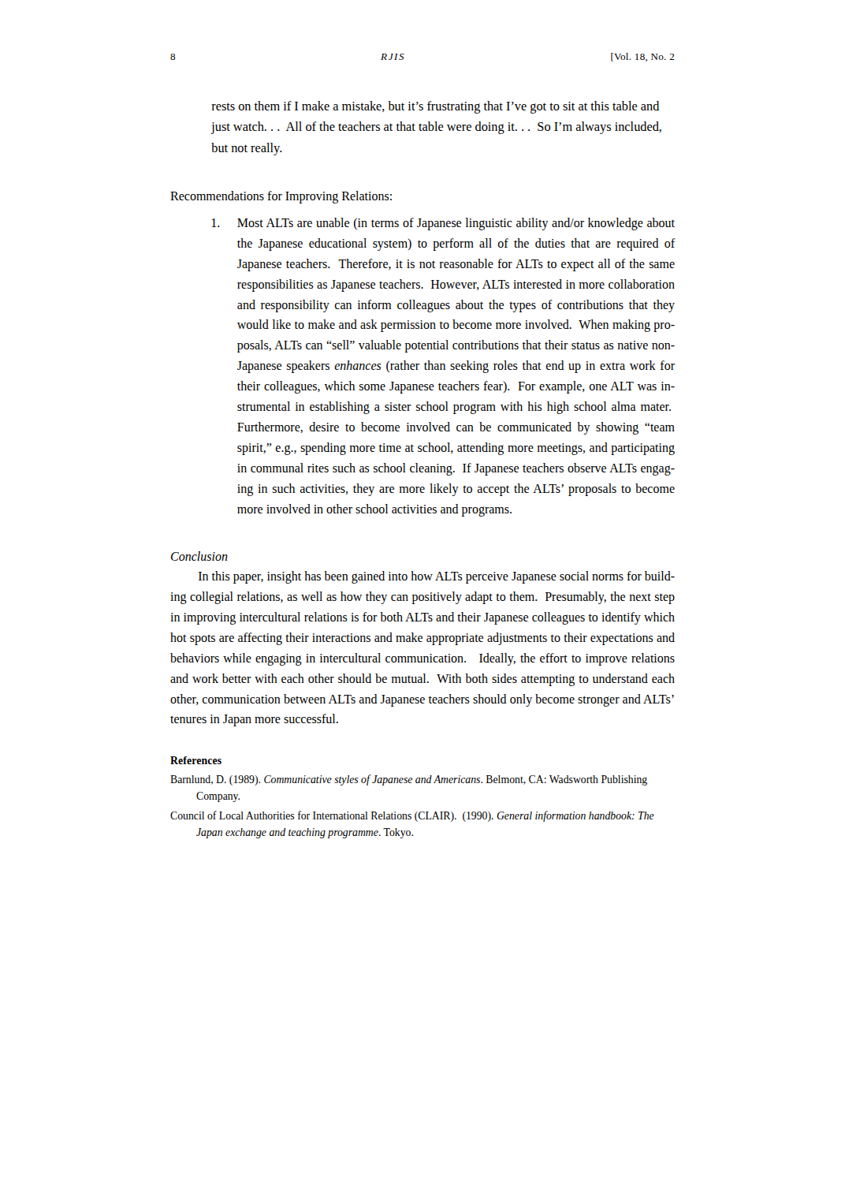8 RJIS [Vol. 18, No. 2
rests on them if I make a mistake, but it’s frustrating that I’ve got to sit at this table and just watch. . . All of the teachers at that table were doing it. . . So I’m always included, but not really.
Recommendations for Improving Relations:
Most ALTs are unable (in terms of Japanese linguistic ability and/or knowledge about the Japanese educational system) to perform all of the duties that are required of Japanese teachers. Therefore, it is not reasonable for ALTs to expect all of the same responsibilities as Japanese teachers. However, ALTs interested in more collaboration and responsibility can inform colleagues about the types of contributions that they would like to make and ask permission to become more involved. When making proposals, ALTs can “sell” valuable potential contributions that their status as native non-Japanese speakers enhances (rather than seeking roles that end up in extra work for their colleagues, which some Japanese teachers fear). For example, one ALT was instrumental in establishing a sister school program with his high school alma mater. Furthermore, desire to become involved can be communicated by showing “team spirit,” e.g., spending more time at school, attending more meetings, and participating in communal rites such as school cleaning. If Japanese teachers observe ALTs engaging in such activities, they are more likely to accept the ALTs’ proposals to become more involved in other school activities and programs.
Conclusion
In this paper, insight has been gained into how ALTs perceive Japanese social norms for building collegial relations, as well as how they can positively adapt to them. Presumably, the next step in improving intercultural relations is for both ALTs and their Japanese colleagues to identify which hot spots are affecting their interactions and make appropriate adjustments to their expectations and behaviors while engaging in intercultural communication. Ideally, the effort to improve relations and work better with each other should be mutual. With both sides attempting to understand each other, communication between ALTs and Japanese teachers should only become stronger and ALTs’ tenures in Japan more successful.
References
Barnlund, D. (1989). Communicative styles of Japanese and Americans. Belmont, CA: Wadsworth Publishing Company.
Council of Local Authorities for International Relations (CLAIR). (1990). General information handbook: The Japan exchange and teaching programme. Tokyo.